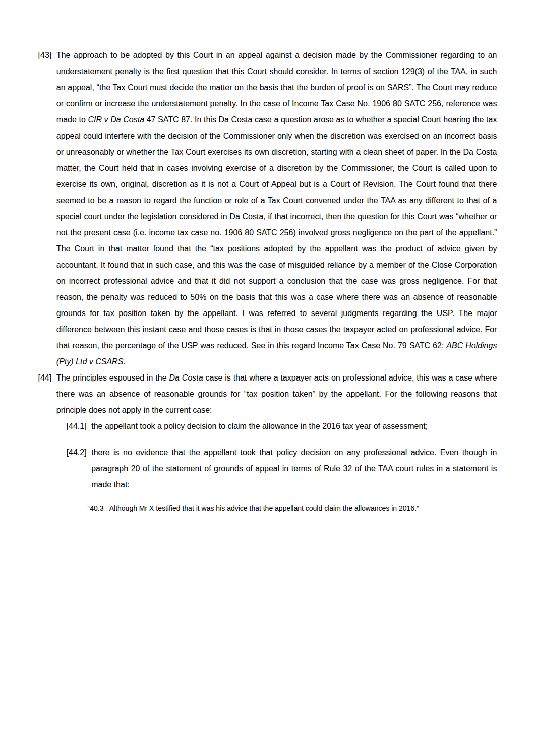[43] The approach to be adopted by this Court in an appeal against a decision made by the Commissioner regarding to an understatement penalty is the first question that this Court should consider. In terms of section 129(3) of the TAA, in such an appeal, “the Tax Court must decide the matter on the basis that the burden of proof is on SARS”. The Court may reduce or confirm or increase the understatement penalty. In the case of Income Tax Case No. 1906 80 SATC 256, reference was made to CIR v Da Costa 47 SATC 87. In this Da Costa case a question arose as to whether a special Court hearing the tax appeal could interfere with the decision of the Commissioner only when the discretion was exercised on an incorrect basis or unreasonably or whether the Tax Court exercises its own discretion, starting with a clean sheet of paper. In the Da Costa matter, the Court held that in cases involving exercise of a discretion by the Commissioner, the Court is called upon to exercise its own, original, discretion as it is not a Court of Appeal but is a Court of Revision. The Court found that there seemed to be a reason to regard the function or role of a Tax Court convened under the TAA as any different to that of a special court under the legislation considered in Da Costa, if that incorrect, then the question for this Court was “whether or not the present case (i.e. income tax case no. 1906 80 SATC 256) involved gross negligence on the part of the appellant.” The Court in that matter found that the “tax positions adopted by the appellant was the product of advice given by accountant. It found that in such case, and this was the case of misguided reliance by a member of the Close Corporation on incorrect professional advice and that it did not support a conclusion that the case was gross negligence. For that reason, the penalty was reduced to 50% on the basis that this was a case where there was an absence of reasonable grounds for tax position taken by the appellant. I was referred to several judgments regarding the USP. The major difference between this instant case and those cases is that in those cases the taxpayer acted on professional advice. For that reason, the percentage of the USP was reduced. See in this regard Income Tax Case No. 79 SATC 62: ABC Holdings (Pty) Ltd v CSARS.
[44] The principles espoused in the Da Costa case is that where a taxpayer acts on professional advice, this was a case where there was an absence of reasonable grounds for “tax position taken” by the appellant. For the following reasons that principle does not apply in the current case:
[44.1] the appellant took a policy decision to claim the allowance in the 2016 tax year of assessment;
[44.2] there is no evidence that the appellant took that policy decision on any professional advice. Even though in paragraph 20 of the statement of grounds of appeal in terms of Rule 32 of the TAA court rules in a statement is made that:
“40.3 Although Mr X testified that it was his advice that the appellant could claim the allowances in 2016.”